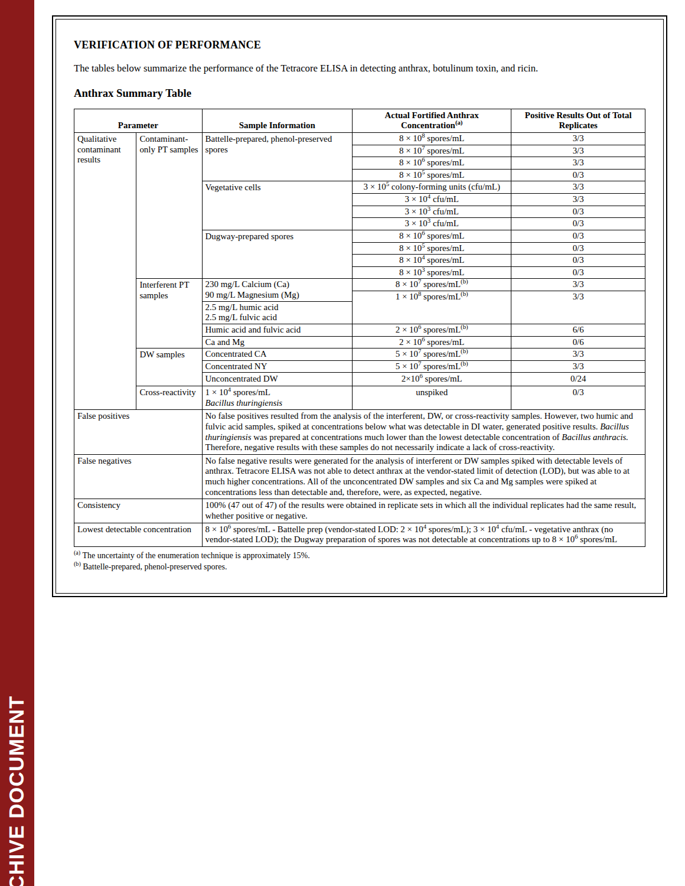US EPA ARCHIVE DOCUMENT
VERIFICATION OF PERFORMANCE
The tables below summarize the performance of the Tetracore ELISA in detecting anthrax, botulinum toxin, and ricin.
Anthrax Summary Table
| Parameter | Sample Information | Actual Fortified Anthrax Concentration (a) | Positive Results Out of Total Replicates |
| --- | --- | --- | --- |
| Qualitative contaminant results | Contaminant-only PT samples | Battelle-prepared, phenol-preserved spores | 8 × 10 8 spores/mL 8 × 10 7 spores/mL 8 × 10 6 spores/mL 8 × 10 5 spores/mL | 3/3 3/3 3/3 0/3 |
| Vegetative cells | 3 × 10 5 colony-forming units (cfu/mL) 3 × 10 4 cfu/mL 3 × 10 3 cfu/mL 3 × 10 3 cfu/mL | 3/3 3/3 0/3 0/3 |
| Dugway-prepared spores | 8 × 10 6 spores/mL 8 × 10 5 spores/mL 8 × 10 4 spores/mL 8 × 10 3 spores/mL | 0/3 0/3 0/3 0/3 |
| Interferent PT samples | 230 mg/L Calcium (Ca) 90 mg/L Magnesium (Mg) 2.5 mg/L humic acid 2.5 mg/L fulvic acid | 8 × 10 7 spores/mL (b) 1 × 10 8 spores/mL (b) | 3/3 3/3 |
| Humic acid and fulvic acid Ca and Mg | 2 × 10 6 spores/mL (b) 2 × 10 6 spores/mL | 6/6 0/6 |
| DW samples | Concentrated CA Concentrated NY | 5 × 10 7 spores/mL (b) 5 × 10 7 spores/mL (b) | 3/3 3/3 |
| Unconcentrated DW | 2×10 6 spores/mL | 0/24 |
| Cross-reactivity | 1 × 10 4 spores/mL Bacillus thuringiensis | unspiked | 0/3 |
| False positives | No false positives resulted from the analysis of the interferent, DW, or cross-reactivity samples. However, two humic and fulvic acid samples, spiked at concentrations below what was detectable in DI water, generated positive results. Bacillus thuringiensis was prepared at concentrations much lower than the lowest detectable concentration of Bacillus anthracis. Therefore, negative results with these samples do not necessarily indicate a lack of cross-reactivity. |
| False negatives | No false negative results were generated for the analysis of interferent or DW samples spiked with detectable levels of anthrax. Tetracore ELISA was not able to detect anthrax at the vendor-stated limit of detection (LOD), but was able to at much higher concentrations. All of the unconcentrated DW samples and six Ca and Mg samples were spiked at concentrations less than detectable and, therefore, were, as expected, negative. |
| Consistency | 100% (47 out of 47) of the results were obtained in replicate sets in which all the individual replicates had the same result, whether positive or negative. |
| Lowest detectable concentration | 8 × 10 6 spores/mL - Battelle prep (vendor-stated LOD: 2 × 10 4 spores/mL); 3 × 10 4 cfu/mL - vegetative anthrax (no vendor-stated LOD); the Dugway preparation of spores was not detectable at concentrations up to 8 × 10 6 spores/mL |
(a) The uncertainty of the enumeration technique is approximately 15%.
(b) Battelle-prepared, phenol-preserved spores.